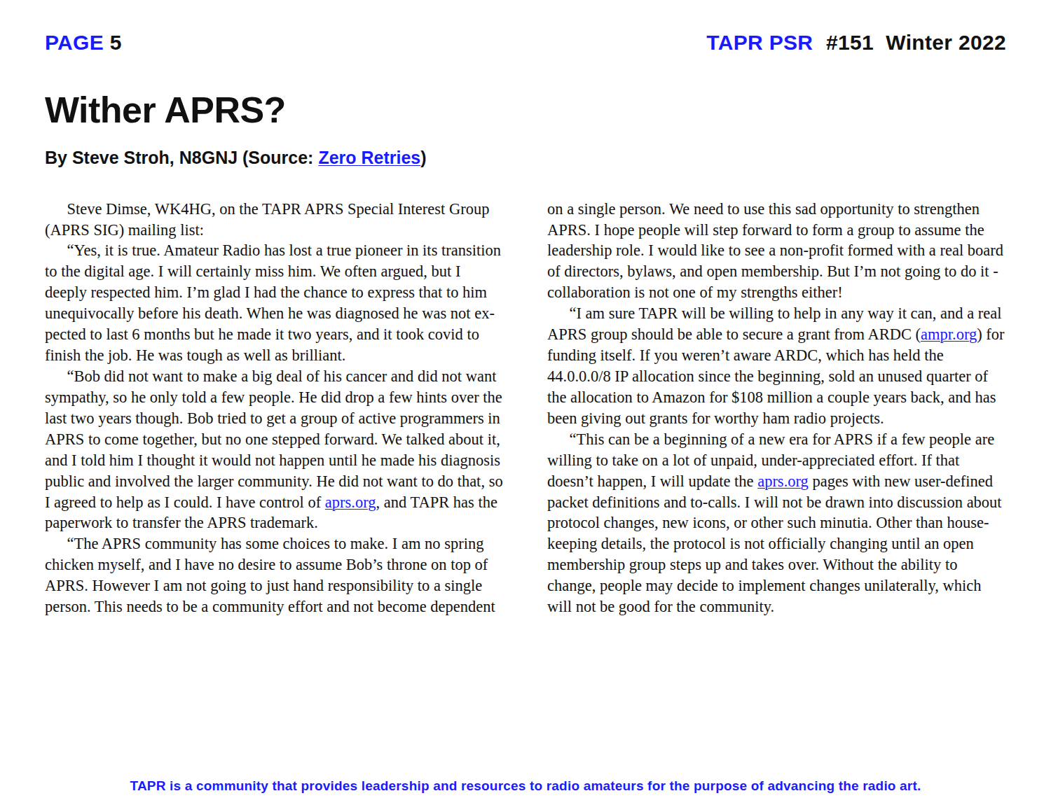PAGE 5
TAPR PSR #151 Winter 2022
Wither APRS?
By Steve Stroh, N8GNJ (Source: Zero Retries)
Steve Dimse, WK4HG, on the TAPR APRS Special Interest Group (APRS SIG) mailing list:
“Yes, it is true. Amateur Radio has lost a true pioneer in its transition to the digital age. I will certainly miss him. We often argued, but I deeply respected him. I’m glad I had the chance to express that to him unequivocally before his death. When he was diagnosed he was not expected to last 6 months but he made it two years, and it took covid to finish the job. He was tough as well as brilliant.
“Bob did not want to make a big deal of his cancer and did not want sympathy, so he only told a few people. He did drop a few hints over the last two years though. Bob tried to get a group of active programmers in APRS to come together, but no one stepped forward. We talked about it, and I told him I thought it would not happen until he made his diagnosis public and involved the larger community. He did not want to do that, so I agreed to help as I could. I have control of aprs.org, and TAPR has the paperwork to transfer the APRS trademark.
“The APRS community has some choices to make. I am no spring chicken myself, and I have no desire to assume Bob’s throne on top of APRS. However I am not going to just hand responsibility to a single person. This needs to be a community effort and not become dependent on a single person. We need to use this sad opportunity to strengthen APRS. I hope people will step forward to form a group to assume the leadership role. I would like to see a non-profit formed with a real board of directors, bylaws, and open membership. But I’m not going to do it - collaboration is not one of my strengths either!
“I am sure TAPR will be willing to help in any way it can, and a real APRS group should be able to secure a grant from ARDC (ampr.org) for funding itself. If you weren’t aware ARDC, which has held the 44.0.0.0/8 IP allocation since the beginning, sold an unused quarter of the allocation to Amazon for $108 million a couple years back, and has been giving out grants for worthy ham radio projects.
“This can be a beginning of a new era for APRS if a few people are willing to take on a lot of unpaid, under-appreciated effort. If that doesn’t happen, I will update the aprs.org pages with new user-defined packet definitions and to-calls. I will not be drawn into discussion about protocol changes, new icons, or other such minutia. Other than housekeeping details, the protocol is not officially changing until an open membership group steps up and takes over. Without the ability to change, people may decide to implement changes unilaterally, which will not be good for the community.
TAPR is a community that provides leadership and resources to radio amateurs for the purpose of advancing the radio art.